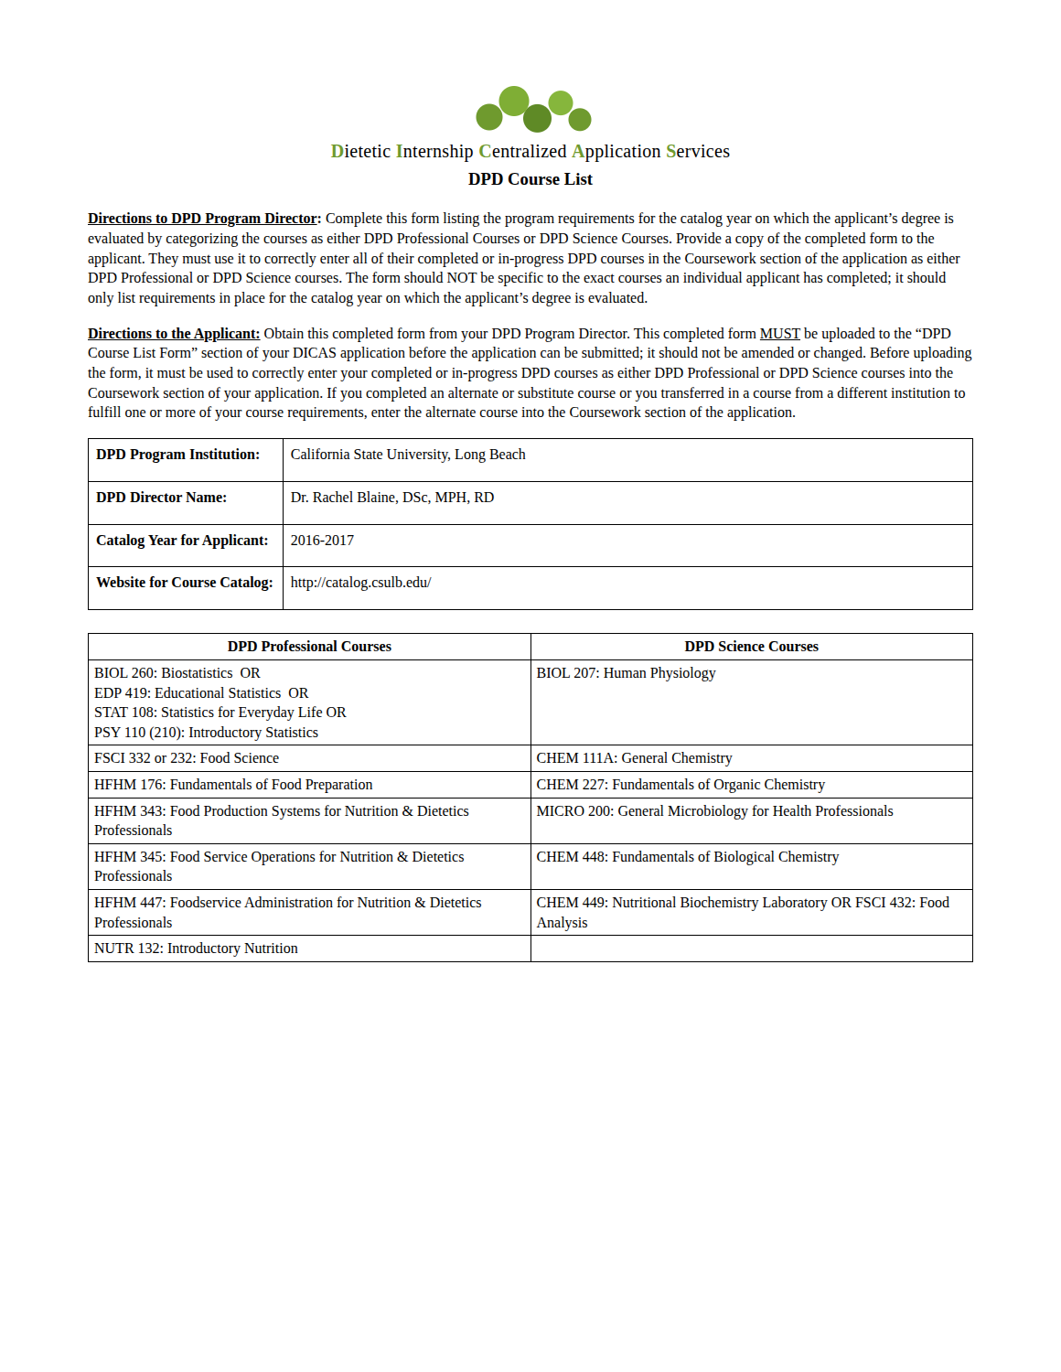Dietetic Internship Centralized Application Services
DPD Course List
Directions to DPD Program Director: Complete this form listing the program requirements for the catalog year on which the applicant’s degree is evaluated by categorizing the courses as either DPD Professional Courses or DPD Science Courses. Provide a copy of the completed form to the applicant. They must use it to correctly enter all of their completed or in-progress DPD courses in the Coursework section of the application as either DPD Professional or DPD Science courses. The form should NOT be specific to the exact courses an individual applicant has completed; it should only list requirements in place for the catalog year on which the applicant’s degree is evaluated.
Directions to the Applicant: Obtain this completed form from your DPD Program Director. This completed form MUST be uploaded to the “DPD Course List Form” section of your DICAS application before the application can be submitted; it should not be amended or changed. Before uploading the form, it must be used to correctly enter your completed or in-progress DPD courses as either DPD Professional or DPD Science courses into the Coursework section of your application. If you completed an alternate or substitute course or you transferred in a course from a different institution to fulfill one or more of your course requirements, enter the alternate course into the Coursework section of the application.
| DPD Program Institution: | California State University, Long Beach |
| DPD Director Name: | Dr. Rachel Blaine, DSc, MPH, RD |
| Catalog Year for Applicant: | 2016-2017 |
| Website for Course Catalog: | http://catalog.csulb.edu/ |
| DPD Professional Courses | DPD Science Courses |
| --- | --- |
| BIOL 260: Biostatistics OR EDP 419: Educational Statistics OR STAT 108: Statistics for Everyday Life OR PSY 110 (210): Introductory Statistics | BIOL 207: Human Physiology |
| FSCI 332 or 232: Food Science | CHEM 111A: General Chemistry |
| HFHM 176: Fundamentals of Food Preparation | CHEM 227: Fundamentals of Organic Chemistry |
| HFHM 343: Food Production Systems for Nutrition & Dietetics Professionals | MICRO 200: General Microbiology for Health Professionals |
| HFHM 345: Food Service Operations for Nutrition & Dietetics Professionals | CHEM 448: Fundamentals of Biological Chemistry |
| HFHM 447: Foodservice Administration for Nutrition & Dietetics Professionals | CHEM 449: Nutritional Biochemistry Laboratory OR FSCI 432: Food Analysis |
| NUTR 132: Introductory Nutrition | |